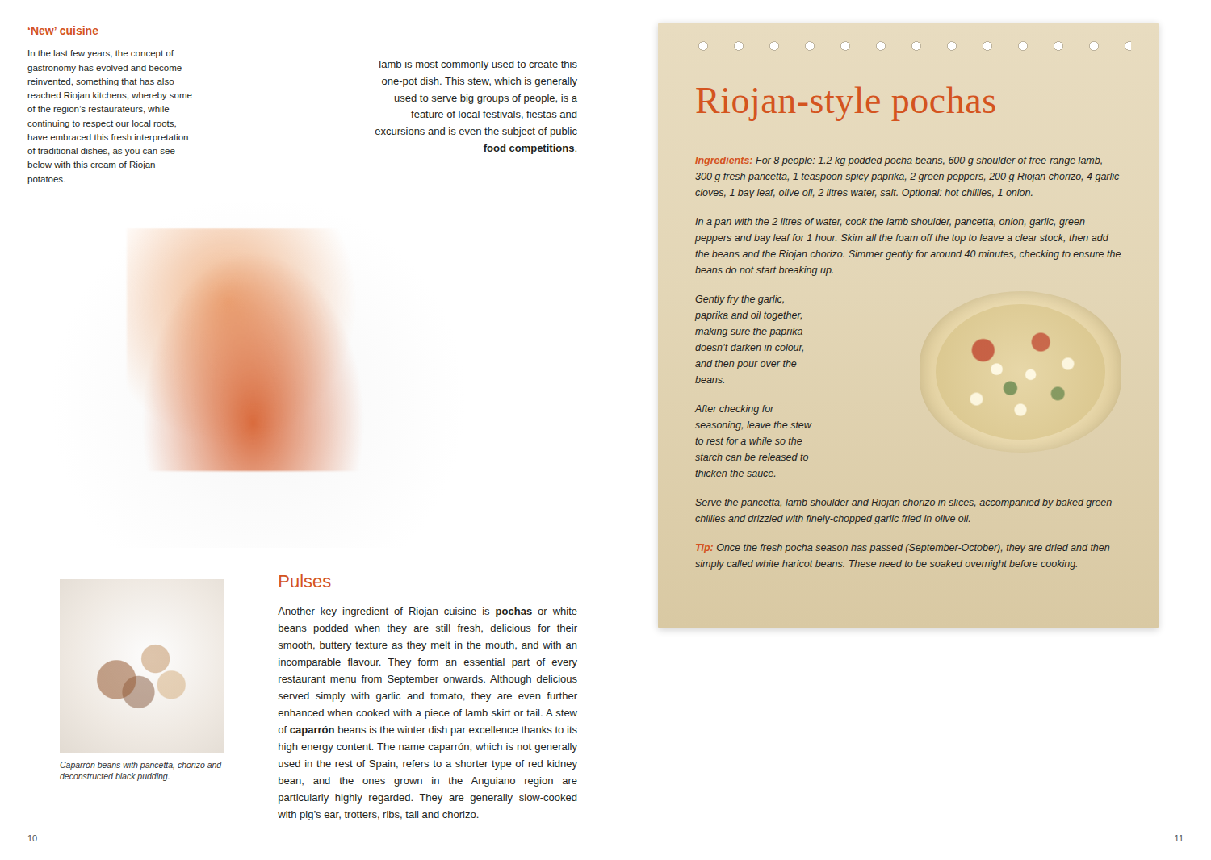‘New’ cuisine
In the last few years, the concept of gastronomy has evolved and become reinvented, something that has also reached Riojan kitchens, whereby some of the region’s restaurateurs, while continuing to respect our local roots, have embraced this fresh interpretation of traditional dishes, as you can see below with this cream of Riojan potatoes.
lamb is most commonly used to create this one-pot dish. This stew, which is generally used to serve big groups of people, is a feature of local festivals, fiestas and excursions and is even the subject of public food competitions.
Cream of Riojan potatoes
Caparrón beans with pancetta, chorizo and deconstructed black pudding.
Pulses
Another key ingredient of Riojan cuisine is pochas or white beans podded when they are still fresh, delicious for their smooth, buttery texture as they melt in the mouth, and with an incomparable flavour. They form an essential part of every restaurant menu from September onwards. Although delicious served simply with garlic and tomato, they are even further enhanced when cooked with a piece of lamb skirt or tail. A stew of caparrón beans is the winter dish par excellence thanks to its high energy content. The name caparrón, which is not generally used in the rest of Spain, refers to a shorter type of red kidney bean, and the ones grown in the Anguiano region are particularly highly regarded. They are generally slow-cooked with pig’s ear, trotters, ribs, tail and chorizo.
10
Riojan-style pochas
Ingredients: For 8 people: 1.2 kg podded pocha beans, 600 g shoulder of free-range lamb, 300 g fresh pancetta, 1 teaspoon spicy paprika, 2 green peppers, 200 g Riojan chorizo, 4 garlic cloves, 1 bay leaf, olive oil, 2 litres water, salt. Optional: hot chillies, 1 onion.
In a pan with the 2 litres of water, cook the lamb shoulder, pancetta, onion, garlic, green peppers and bay leaf for 1 hour. Skim all the foam off the top to leave a clear stock, then add the beans and the Riojan chorizo. Simmer gently for around 40 minutes, checking to ensure the beans do not start breaking up.
Gently fry the garlic, paprika and oil together, making sure the paprika doesn’t darken in colour, and then pour over the beans.
After checking for seasoning, leave the stew to rest for a while so the starch can be released to thicken the sauce.
Serve the pancetta, lamb shoulder and Riojan chorizo in slices, accompanied by baked green chillies and drizzled with finely-chopped garlic fried in olive oil.
Tip: Once the fresh pocha season has passed (September-October), they are dried and then simply called white haricot beans. These need to be soaked overnight before cooking.
11